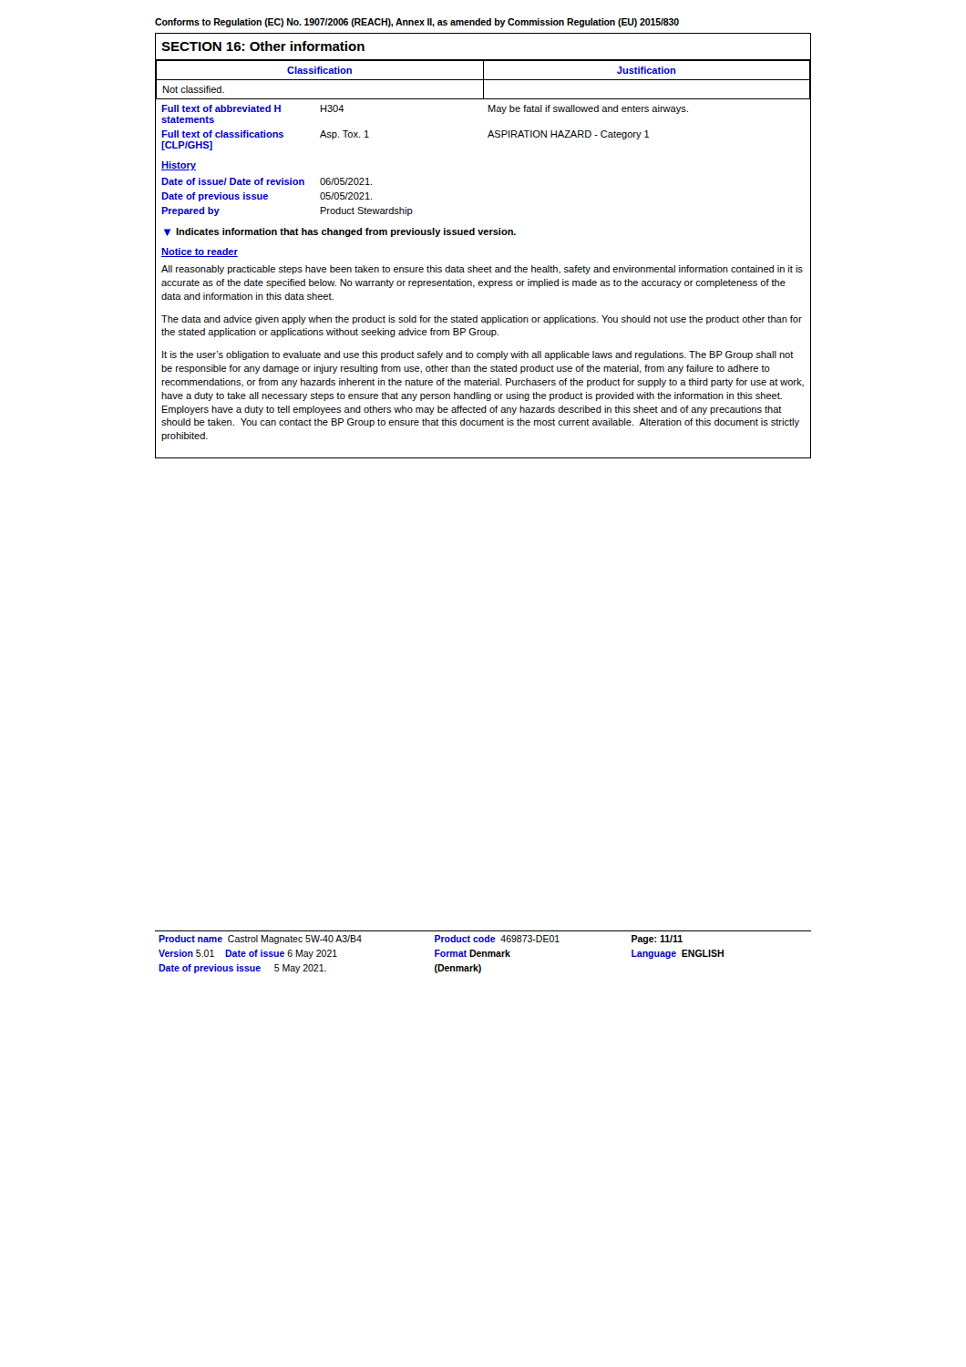Conforms to Regulation (EC) No. 1907/2006 (REACH), Annex II, as amended by Commission Regulation (EU) 2015/830
SECTION 16: Other information
| Classification | Justification |
| --- | --- |
| Not classified. | |
| Full text of abbreviated H statements | H304 | May be fatal if swallowed and enters airways. |
| Full text of classifications [CLP/GHS] | Asp. Tox. 1 | ASPIRATION HAZARD - Category 1 |
| History |
| Date of issue/ Date of revision | 06/05/2021. | |
| Date of previous issue | 05/05/2021. | |
| Prepared by | Product Stewardship | |
▼ Indicates information that has changed from previously issued version.
Notice to reader
All reasonably practicable steps have been taken to ensure this data sheet and the health, safety and environmental information contained in it is accurate as of the date specified below. No warranty or representation, express or implied is made as to the accuracy or completeness of the data and information in this data sheet.
The data and advice given apply when the product is sold for the stated application or applications. You should not use the product other than for the stated application or applications without seeking advice from BP Group.
It is the user’s obligation to evaluate and use this product safely and to comply with all applicable laws and regulations. The BP Group shall not be responsible for any damage or injury resulting from use, other than the stated product use of the material, from any failure to adhere to recommendations, or from any hazards inherent in the nature of the material. Purchasers of the product for supply to a third party for use at work, have a duty to take all necessary steps to ensure that any person handling or using the product is provided with the information in this sheet. Employers have a duty to tell employees and others who may be affected of any hazards described in this sheet and of any precautions that should be taken. You can contact the BP Group to ensure that this document is the most current available. Alteration of this document is strictly prohibited.
| Product name Castrol Magnatec 5W-40 A3/B4 | Product code 469873-DE01 | Page: 11/11 |
| Version 5.01 Date of issue 6 May 2021 | Format Denmark | Language ENGLISH |
| Date of previous issue 5 May 2021. | (Denmark) | |